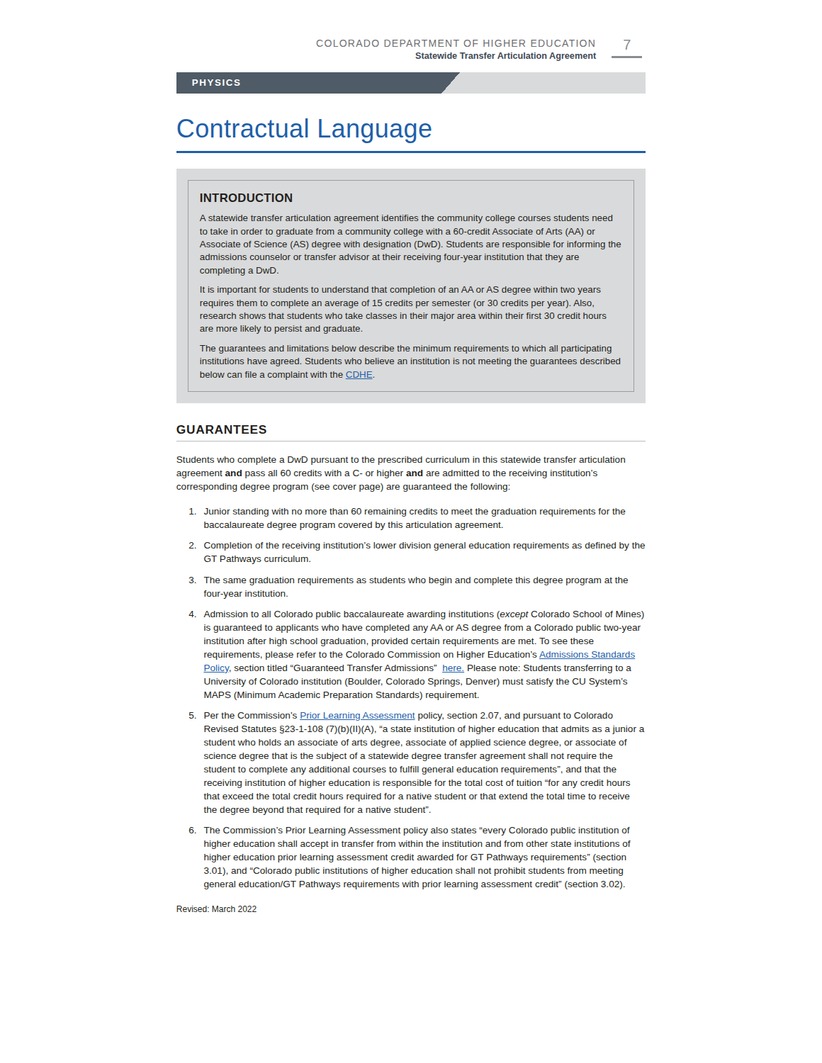Colorado Department of Higher Education
Statewide Transfer Articulation Agreement
7
PHYSICS
Contractual Language
INTRODUCTION
A statewide transfer articulation agreement identifies the community college courses students need to take in order to graduate from a community college with a 60-credit Associate of Arts (AA) or Associate of Science (AS) degree with designation (DwD). Students are responsible for informing the admissions counselor or transfer advisor at their receiving four-year institution that they are completing a DwD.
It is important for students to understand that completion of an AA or AS degree within two years requires them to complete an average of 15 credits per semester (or 30 credits per year). Also, research shows that students who take classes in their major area within their first 30 credit hours are more likely to persist and graduate.
The guarantees and limitations below describe the minimum requirements to which all participating institutions have agreed. Students who believe an institution is not meeting the guarantees described below can file a complaint with the CDHE.
GUARANTEES
Students who complete a DwD pursuant to the prescribed curriculum in this statewide transfer articulation agreement and pass all 60 credits with a C- or higher and are admitted to the receiving institution’s corresponding degree program (see cover page) are guaranteed the following:
Junior standing with no more than 60 remaining credits to meet the graduation requirements for the baccalaureate degree program covered by this articulation agreement.
Completion of the receiving institution’s lower division general education requirements as defined by the GT Pathways curriculum.
The same graduation requirements as students who begin and complete this degree program at the four-year institution.
Admission to all Colorado public baccalaureate awarding institutions (except Colorado School of Mines) is guaranteed to applicants who have completed any AA or AS degree from a Colorado public two-year institution after high school graduation, provided certain requirements are met. To see these requirements, please refer to the Colorado Commission on Higher Education’s Admissions Standards Policy, section titled “Guaranteed Transfer Admissions” here. Please note: Students transferring to a University of Colorado institution (Boulder, Colorado Springs, Denver) must satisfy the CU System’s MAPS (Minimum Academic Preparation Standards) requirement.
Per the Commission’s Prior Learning Assessment policy, section 2.07, and pursuant to Colorado Revised Statutes §23-1-108 (7)(b)(II)(A), “a state institution of higher education that admits as a junior a student who holds an associate of arts degree, associate of applied science degree, or associate of science degree that is the subject of a statewide degree transfer agreement shall not require the student to complete any additional courses to fulfill general education requirements”, and that the receiving institution of higher education is responsible for the total cost of tuition “for any credit hours that exceed the total credit hours required for a native student or that extend the total time to receive the degree beyond that required for a native student”.
The Commission’s Prior Learning Assessment policy also states “every Colorado public institution of higher education shall accept in transfer from within the institution and from other state institutions of higher education prior learning assessment credit awarded for GT Pathways requirements” (section 3.01), and “Colorado public institutions of higher education shall not prohibit students from meeting general education/GT Pathways requirements with prior learning assessment credit” (section 3.02).
Revised: March 2022